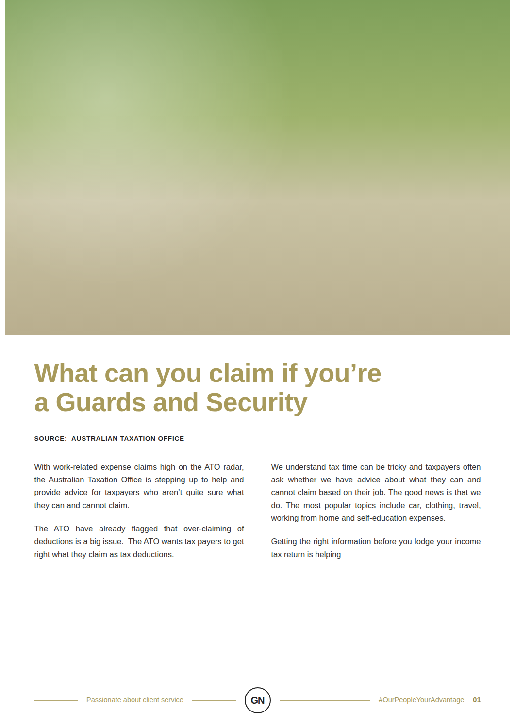What can you claim if you’re a Guards and Security
Source: Australian Taxation Office
With work-related expense claims high on the ATO radar, the Australian Taxation Office is stepping up to help and provide advice for taxpayers who aren’t quite sure what they can and cannot claim.
The ATO have already flagged that over-claiming of deductions is a big issue. The ATO wants tax payers to get right what they claim as tax deductions.
We understand tax time can be tricky and taxpayers often ask whether we have advice about what they can and cannot claim based on their job. The good news is that we do. The most popular topics include car, clothing, travel, working from home and self-education expenses.
Getting the right information before you lodge your income tax return is helping
Passionate about client service
GN
#OurPeopleYourAdvantage 01